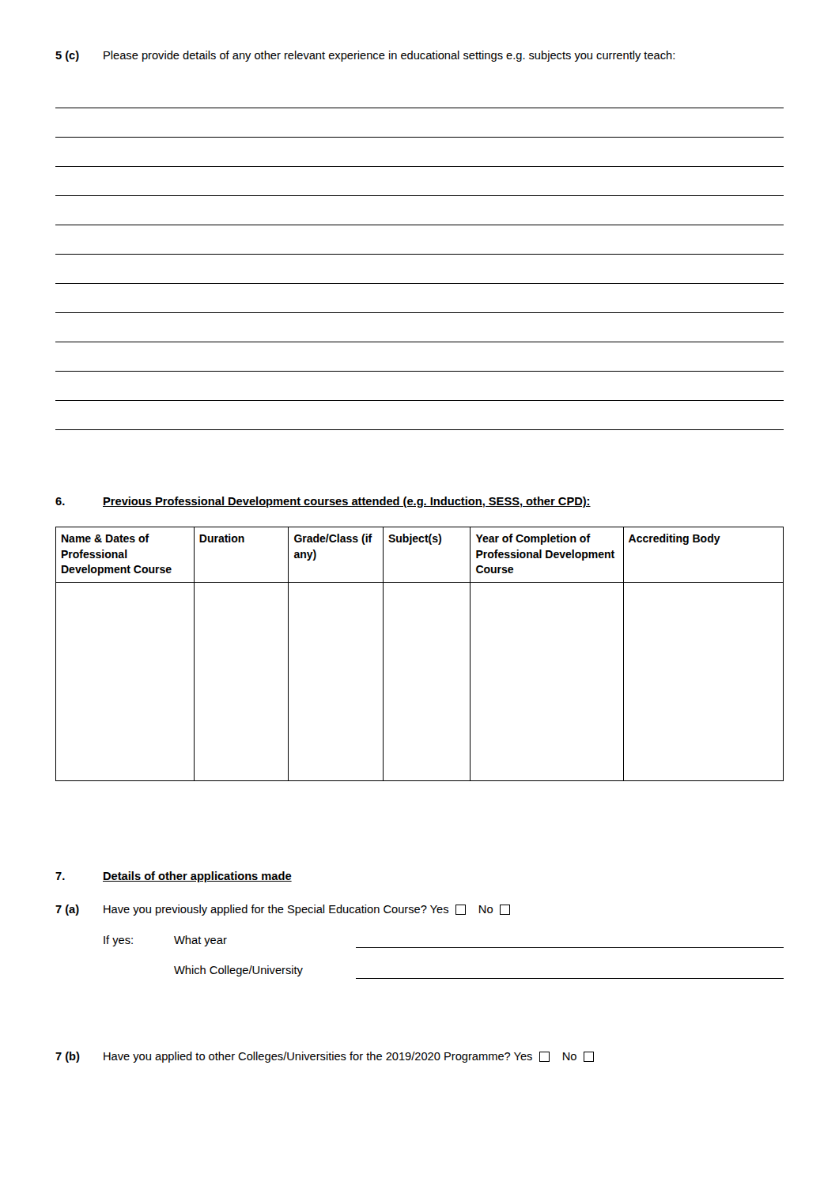5 (c)
Please provide details of any other relevant experience in educational settings e.g. subjects you currently teach:
6.
Previous Professional Development courses attended (e.g. Induction, SESS, other CPD):
| Name & Dates of Professional Development Course | Duration | Grade/Class (if any) | Subject(s) | Year of Completion of Professional Development Course | Accrediting Body |
| --- | --- | --- | --- | --- | --- |
7.
Details of other applications made
7 (a)
Have you previously applied for the Special Education Course? Yes No
If yes:
What year
Which College/University
7 (b)
Have you applied to other Colleges/Universities for the 2019/2020 Programme? Yes No